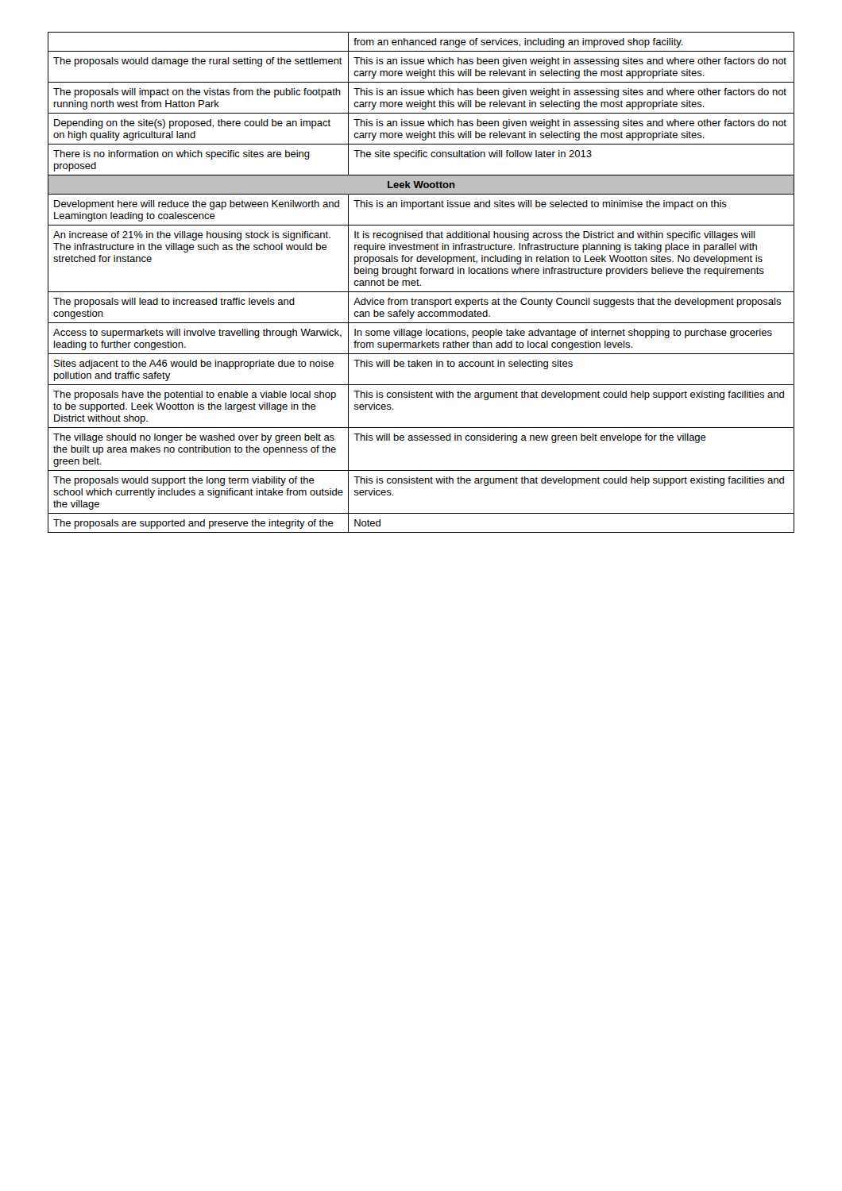| | from an enhanced range of services, including an improved shop facility. |
| The proposals would damage the rural setting of the settlement | This is an issue which has been given weight in assessing sites and where other factors do not carry more weight this will be relevant in selecting the most appropriate sites. |
| The proposals will impact on the vistas from the public footpath running north west from Hatton Park | This is an issue which has been given weight in assessing sites and where other factors do not carry more weight this will be relevant in selecting the most appropriate sites. |
| Depending on the site(s) proposed, there could be an impact on high quality agricultural land | This is an issue which has been given weight in assessing sites and where other factors do not carry more weight this will be relevant in selecting the most appropriate sites. |
| There is no information on which specific sites are being proposed | The site specific consultation will follow later in 2013 |
| Leek Wootton |
| Development here will reduce the gap between Kenilworth and Leamington leading to coalescence | This is an important issue and sites will be selected to minimise the impact on this |
| An increase of 21% in the village housing stock is significant. The infrastructure in the village such as the school would be stretched for instance | It is recognised that additional housing across the District and within specific villages will require investment in infrastructure. Infrastructure planning is taking place in parallel with proposals for development, including in relation to Leek Wootton sites. No development is being brought forward in locations where infrastructure providers believe the requirements cannot be met. |
| The proposals will lead to increased traffic levels and congestion | Advice from transport experts at the County Council suggests that the development proposals can be safely accommodated. |
| Access to supermarkets will involve travelling through Warwick, leading to further congestion. | In some village locations, people take advantage of internet shopping to purchase groceries from supermarkets rather than add to local congestion levels. |
| Sites adjacent to the A46 would be inappropriate due to noise pollution and traffic safety | This will be taken in to account in selecting sites |
| The proposals have the potential to enable a viable local shop to be supported. Leek Wootton is the largest village in the District without shop. | This is consistent with the argument that development could help support existing facilities and services. |
| The village should no longer be washed over by green belt as the built up area makes no contribution to the openness of the green belt. | This will be assessed in considering a new green belt envelope for the village |
| The proposals would support the long term viability of the school which currently includes a significant intake from outside the village | This is consistent with the argument that development could help support existing facilities and services. |
| The proposals are supported and preserve the integrity of the | Noted |